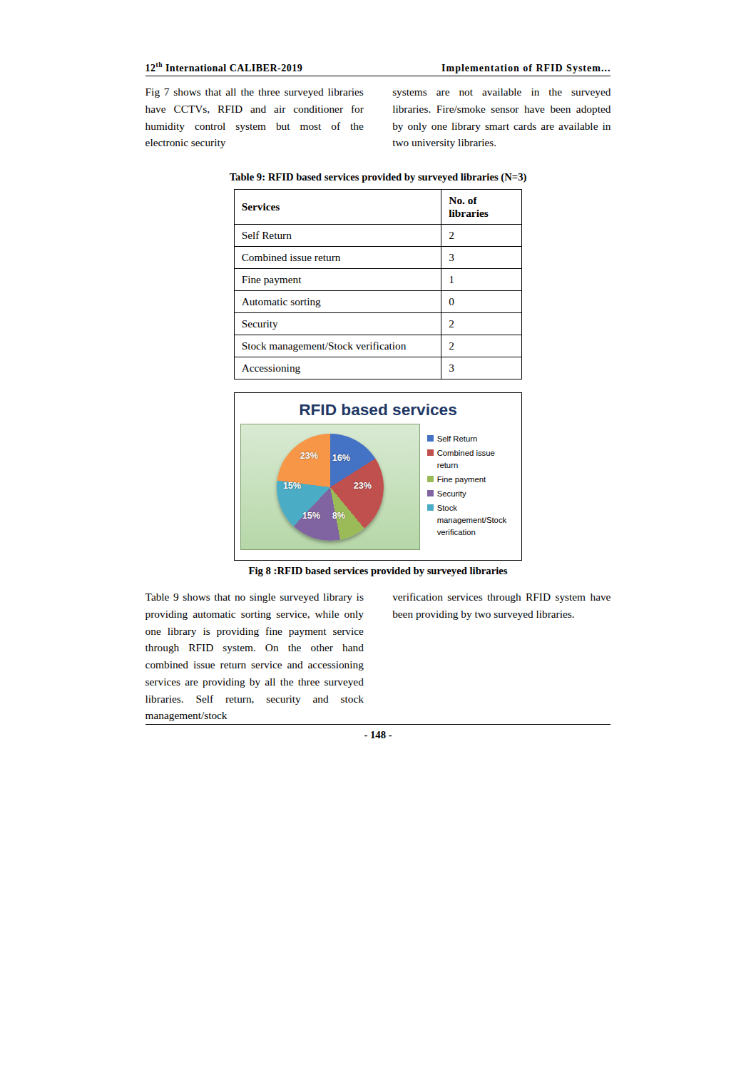12th International CALIBER-2019
Implementation of RFID System...
Fig 7 shows that all the three surveyed libraries have CCTVs, RFID and air conditioner for humidity control system but most of the electronic security
systems are not available in the surveyed libraries. Fire/smoke sensor have been adopted by only one library smart cards are available in two university libraries.
Table 9: RFID based services provided by surveyed libraries (N=3)
| Services | No. of libraries |
| --- | --- |
| Self Return | 2 |
| Combined issue return | 3 |
| Fine payment | 1 |
| Automatic sorting | 0 |
| Security | 2 |
| Stock management/Stock verification | 2 |
| Accessioning | 3 |
RFID based services
16% 23% 8% 15% 15% 23%
Self Return
Combined issue return
Fine payment
Security
Stock management/Stock verification
Fig 8 :RFID based services provided by surveyed libraries
Table 9 shows that no single surveyed library is providing automatic sorting service, while only one library is providing fine payment service through RFID system. On the other hand combined issue return service and accessioning services are providing by all the three surveyed libraries. Self return, security and stock management/stock
verification services through RFID system have been providing by two surveyed libraries.
- 148 -